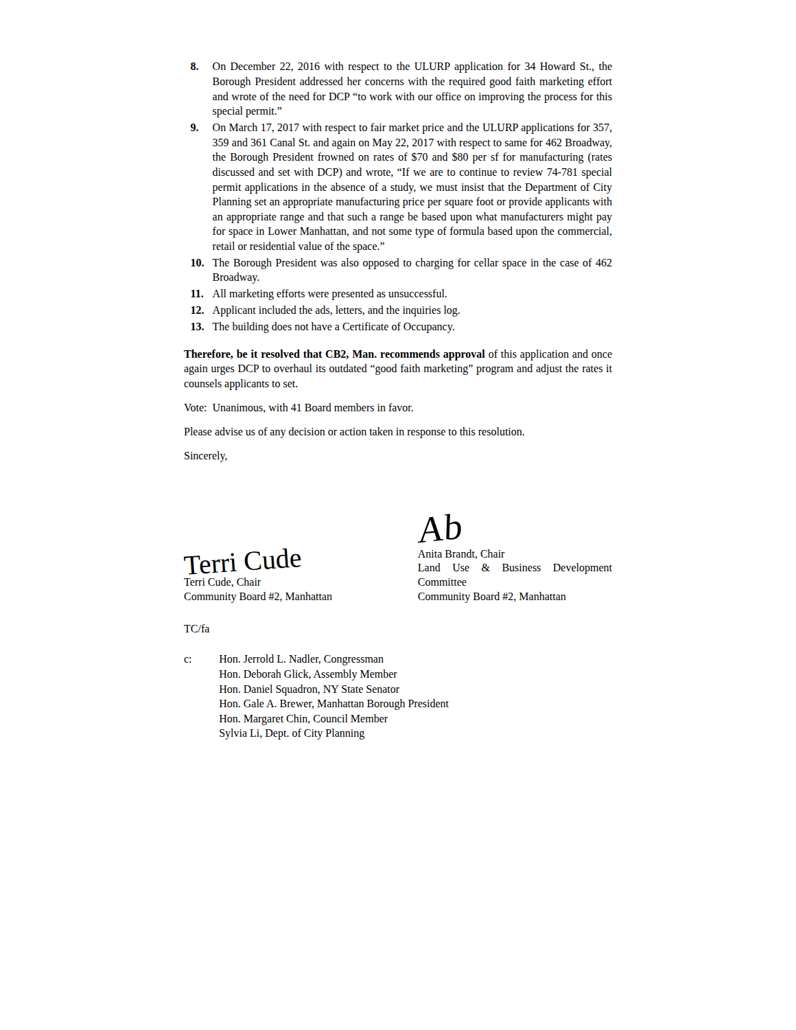8. On December 22, 2016 with respect to the ULURP application for 34 Howard St., the Borough President addressed her concerns with the required good faith marketing effort and wrote of the need for DCP “to work with our office on improving the process for this special permit.”
9. On March 17, 2017 with respect to fair market price and the ULURP applications for 357, 359 and 361 Canal St. and again on May 22, 2017 with respect to same for 462 Broadway, the Borough President frowned on rates of $70 and $80 per sf for manufacturing (rates discussed and set with DCP) and wrote, “If we are to continue to review 74-781 special permit applications in the absence of a study, we must insist that the Department of City Planning set an appropriate manufacturing price per square foot or provide applicants with an appropriate range and that such a range be based upon what manufacturers might pay for space in Lower Manhattan, and not some type of formula based upon the commercial, retail or residential value of the space.”
10. The Borough President was also opposed to charging for cellar space in the case of 462 Broadway.
11. All marketing efforts were presented as unsuccessful.
12. Applicant included the ads, letters, and the inquiries log.
13. The building does not have a Certificate of Occupancy.
Therefore, be it resolved that CB2, Man. recommends approval of this application and once again urges DCP to overhaul its outdated “good faith marketing” program and adjust the rates it counsels applicants to set.
Vote: Unanimous, with 41 Board members in favor.
Please advise us of any decision or action taken in response to this resolution.
Sincerely,
Terri Cude
Terri Cude, Chair
Community Board #2, Manhattan
Ab
Anita Brandt, Chair
Land Use & Business Development Committee
Community Board #2, Manhattan
TC/fa
c:
Hon. Jerrold L. Nadler, Congressman
Hon. Deborah Glick, Assembly Member
Hon. Daniel Squadron, NY State Senator
Hon. Gale A. Brewer, Manhattan Borough President
Hon. Margaret Chin, Council Member
Sylvia Li, Dept. of City Planning